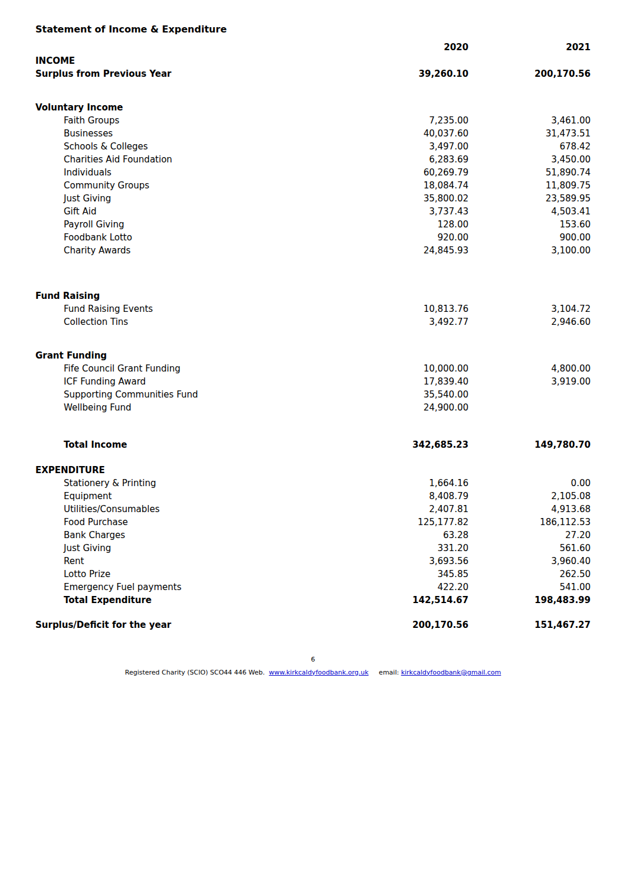Statement of Income & Expenditure
| | 2020 | 2021 |
| INCOME | | |
| Surplus from Previous Year | 39,260.10 | 200,170.56 |
| Voluntary Income | | |
| Faith Groups | 7,235.00 | 3,461.00 |
| Businesses | 40,037.60 | 31,473.51 |
| Schools & Colleges | 3,497.00 | 678.42 |
| Charities Aid Foundation | 6,283.69 | 3,450.00 |
| Individuals | 60,269.79 | 51,890.74 |
| Community Groups | 18,084.74 | 11,809.75 |
| Just Giving | 35,800.02 | 23,589.95 |
| Gift Aid | 3,737.43 | 4,503.41 |
| Payroll Giving | 128.00 | 153.60 |
| Foodbank Lotto | 920.00 | 900.00 |
| Charity Awards | 24,845.93 | 3,100.00 |
| Fund Raising | | |
| Fund Raising Events | 10,813.76 | 3,104.72 |
| Collection Tins | 3,492.77 | 2,946.60 |
| Grant Funding | | |
| Fife Council Grant Funding | 10,000.00 | 4,800.00 |
| ICF Funding Award | 17,839.40 | 3,919.00 |
| Supporting Communities Fund | 35,540.00 | |
| Wellbeing Fund | 24,900.00 | |
| Total Income | 342,685.23 | 149,780.70 |
| EXPENDITURE | | |
| Stationery & Printing | 1,664.16 | 0.00 |
| Equipment | 8,408.79 | 2,105.08 |
| Utilities/Consumables | 2,407.81 | 4,913.68 |
| Food Purchase | 125,177.82 | 186,112.53 |
| Bank Charges | 63.28 | 27.20 |
| Just Giving | 331.20 | 561.60 |
| Rent | 3,693.56 | 3,960.40 |
| Lotto Prize | 345.85 | 262.50 |
| Emergency Fuel payments | 422.20 | 541.00 |
| Total Expenditure | 142,514.67 | 198,483.99 |
| Surplus/Deficit for the year | 200,170.56 | 151,467.27 |
6 Registered Charity (SCIO) SCO44 446 Web. www.kirkcaldyfoodbank.org.uk email: kirkcaldyfoodbank@gmail.com